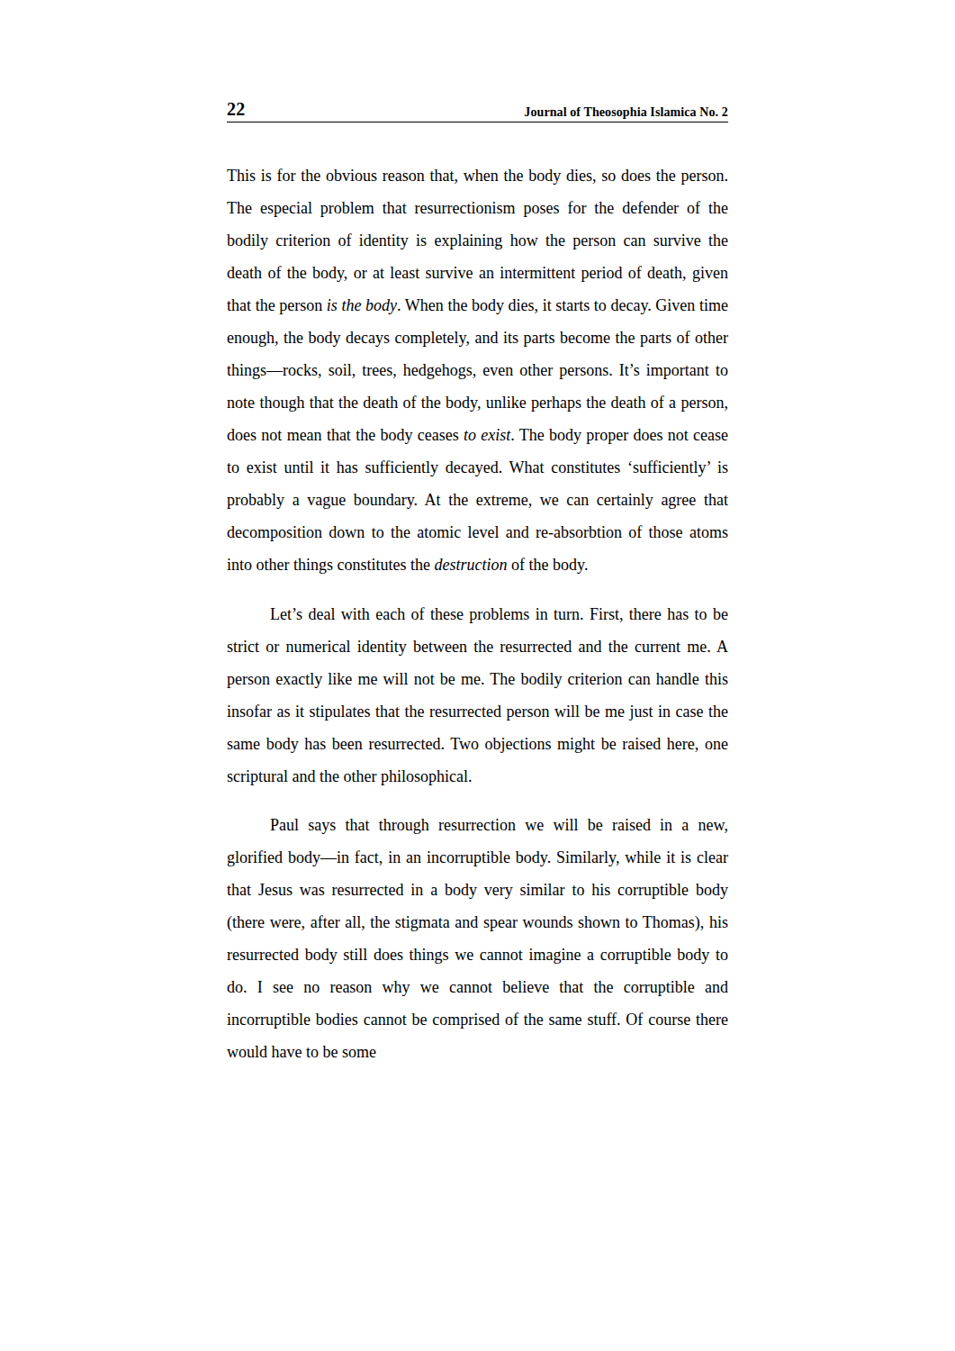22 Journal of Theosophia Islamica No. 2
This is for the obvious reason that, when the body dies, so does the person. The especial problem that resurrectionism poses for the defender of the bodily criterion of identity is explaining how the person can survive the death of the body, or at least survive an intermittent period of death, given that the person is the body. When the body dies, it starts to decay. Given time enough, the body decays completely, and its parts become the parts of other things—rocks, soil, trees, hedgehogs, even other persons. It’s important to note though that the death of the body, unlike perhaps the death of a person, does not mean that the body ceases to exist. The body proper does not cease to exist until it has sufficiently decayed. What constitutes ‘sufficiently’ is probably a vague boundary. At the extreme, we can certainly agree that decomposition down to the atomic level and re-absorbtion of those atoms into other things constitutes the destruction of the body.
Let’s deal with each of these problems in turn. First, there has to be strict or numerical identity between the resurrected and the current me. A person exactly like me will not be me. The bodily criterion can handle this insofar as it stipulates that the resurrected person will be me just in case the same body has been resurrected. Two objections might be raised here, one scriptural and the other philosophical.
Paul says that through resurrection we will be raised in a new, glorified body—in fact, in an incorruptible body. Similarly, while it is clear that Jesus was resurrected in a body very similar to his corruptible body (there were, after all, the stigmata and spear wounds shown to Thomas), his resurrected body still does things we cannot imagine a corruptible body to do. I see no reason why we cannot believe that the corruptible and incorruptible bodies cannot be comprised of the same stuff. Of course there would have to be some